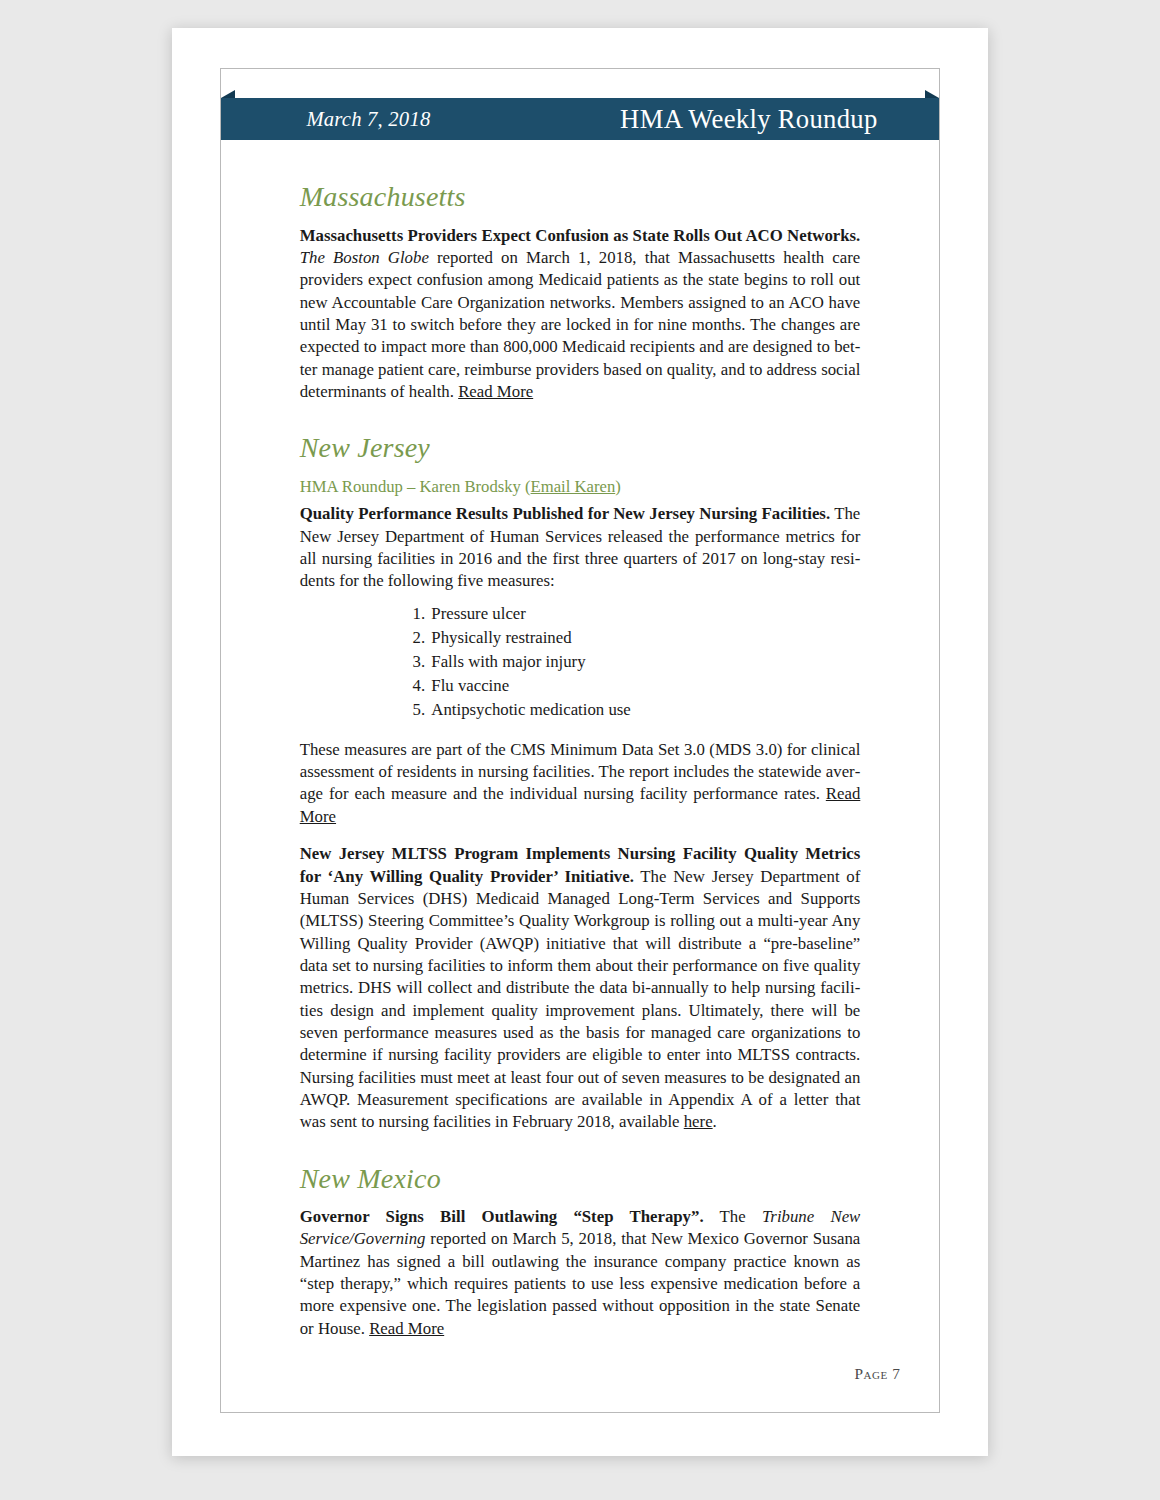March 7, 2018 HMA Weekly Roundup
Massachusetts
Massachusetts Providers Expect Confusion as State Rolls Out ACO Networks. The Boston Globe reported on March 1, 2018, that Massachusetts health care providers expect confusion among Medicaid patients as the state begins to roll out new Accountable Care Organization networks. Members assigned to an ACO have until May 31 to switch before they are locked in for nine months. The changes are expected to impact more than 800,000 Medicaid recipients and are designed to better manage patient care, reimburse providers based on quality, and to address social determinants of health. Read More
New Jersey
HMA Roundup – Karen Brodsky (Email Karen)
Quality Performance Results Published for New Jersey Nursing Facilities. The New Jersey Department of Human Services released the performance metrics for all nursing facilities in 2016 and the first three quarters of 2017 on long-stay residents for the following five measures:
Pressure ulcer
Physically restrained
Falls with major injury
Flu vaccine
Antipsychotic medication use
These measures are part of the CMS Minimum Data Set 3.0 (MDS 3.0) for clinical assessment of residents in nursing facilities. The report includes the statewide average for each measure and the individual nursing facility performance rates. Read More
New Jersey MLTSS Program Implements Nursing Facility Quality Metrics for ‘Any Willing Quality Provider’ Initiative. The New Jersey Department of Human Services (DHS) Medicaid Managed Long-Term Services and Supports (MLTSS) Steering Committee’s Quality Workgroup is rolling out a multi-year Any Willing Quality Provider (AWQP) initiative that will distribute a “pre-baseline” data set to nursing facilities to inform them about their performance on five quality metrics. DHS will collect and distribute the data bi-annually to help nursing facilities design and implement quality improvement plans. Ultimately, there will be seven performance measures used as the basis for managed care organizations to determine if nursing facility providers are eligible to enter into MLTSS contracts. Nursing facilities must meet at least four out of seven measures to be designated an AWQP. Measurement specifications are available in Appendix A of a letter that was sent to nursing facilities in February 2018, available here.
New Mexico
Governor Signs Bill Outlawing “Step Therapy”. The Tribune New Service/Governing reported on March 5, 2018, that New Mexico Governor Susana Martinez has signed a bill outlawing the insurance company practice known as “step therapy,” which requires patients to use less expensive medication before a more expensive one. The legislation passed without opposition in the state Senate or House. Read More
Page 7